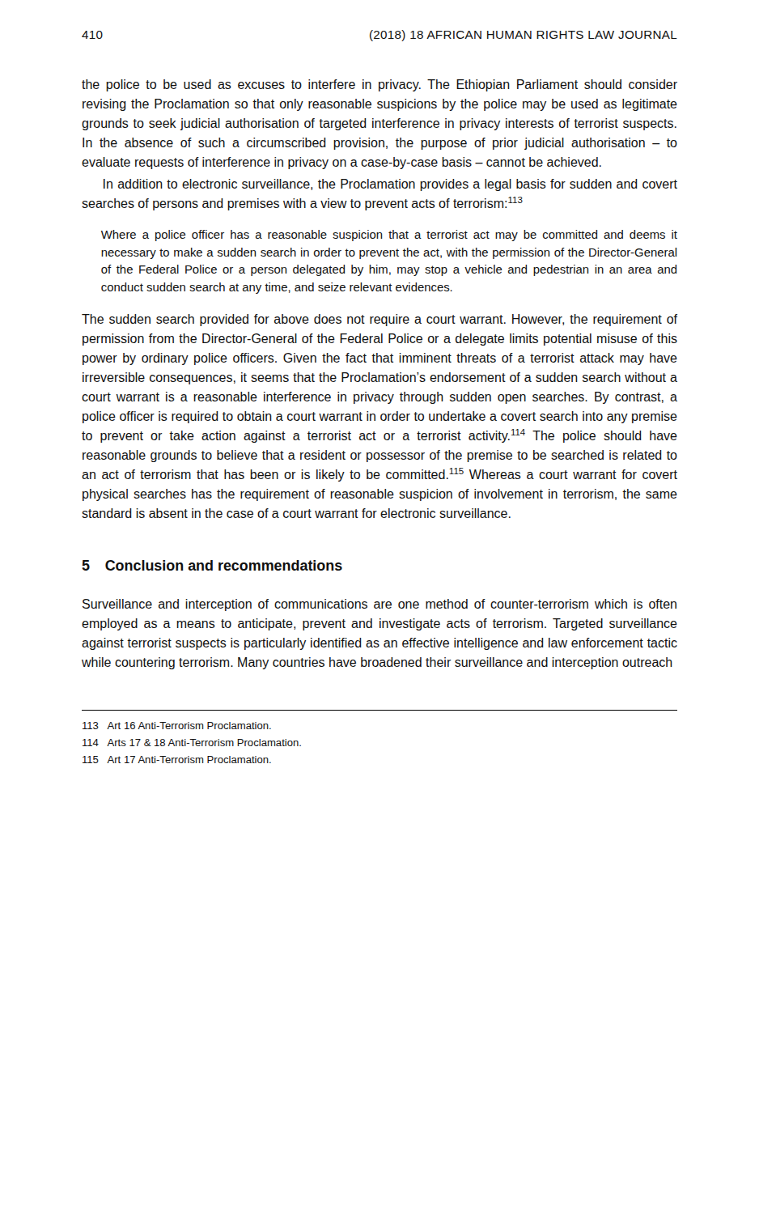410 (2018) 18 African Human Rights Law Journal
the police to be used as excuses to interfere in privacy. The Ethiopian Parliament should consider revising the Proclamation so that only reasonable suspicions by the police may be used as legitimate grounds to seek judicial authorisation of targeted interference in privacy interests of terrorist suspects. In the absence of such a circumscribed provision, the purpose of prior judicial authorisation – to evaluate requests of interference in privacy on a case-by-case basis – cannot be achieved.
In addition to electronic surveillance, the Proclamation provides a legal basis for sudden and covert searches of persons and premises with a view to prevent acts of terrorism:113
Where a police officer has a reasonable suspicion that a terrorist act may be committed and deems it necessary to make a sudden search in order to prevent the act, with the permission of the Director-General of the Federal Police or a person delegated by him, may stop a vehicle and pedestrian in an area and conduct sudden search at any time, and seize relevant evidences.
The sudden search provided for above does not require a court warrant. However, the requirement of permission from the Director-General of the Federal Police or a delegate limits potential misuse of this power by ordinary police officers. Given the fact that imminent threats of a terrorist attack may have irreversible consequences, it seems that the Proclamation’s endorsement of a sudden search without a court warrant is a reasonable interference in privacy through sudden open searches. By contrast, a police officer is required to obtain a court warrant in order to undertake a covert search into any premise to prevent or take action against a terrorist act or a terrorist activity.114 The police should have reasonable grounds to believe that a resident or possessor of the premise to be searched is related to an act of terrorism that has been or is likely to be committed.115 Whereas a court warrant for covert physical searches has the requirement of reasonable suspicion of involvement in terrorism, the same standard is absent in the case of a court warrant for electronic surveillance.
5 Conclusion and recommendations
Surveillance and interception of communications are one method of counter-terrorism which is often employed as a means to anticipate, prevent and investigate acts of terrorism. Targeted surveillance against terrorist suspects is particularly identified as an effective intelligence and law enforcement tactic while countering terrorism. Many countries have broadened their surveillance and interception outreach
113 Art 16 Anti-Terrorism Proclamation.
114 Arts 17 & 18 Anti-Terrorism Proclamation.
115 Art 17 Anti-Terrorism Proclamation.